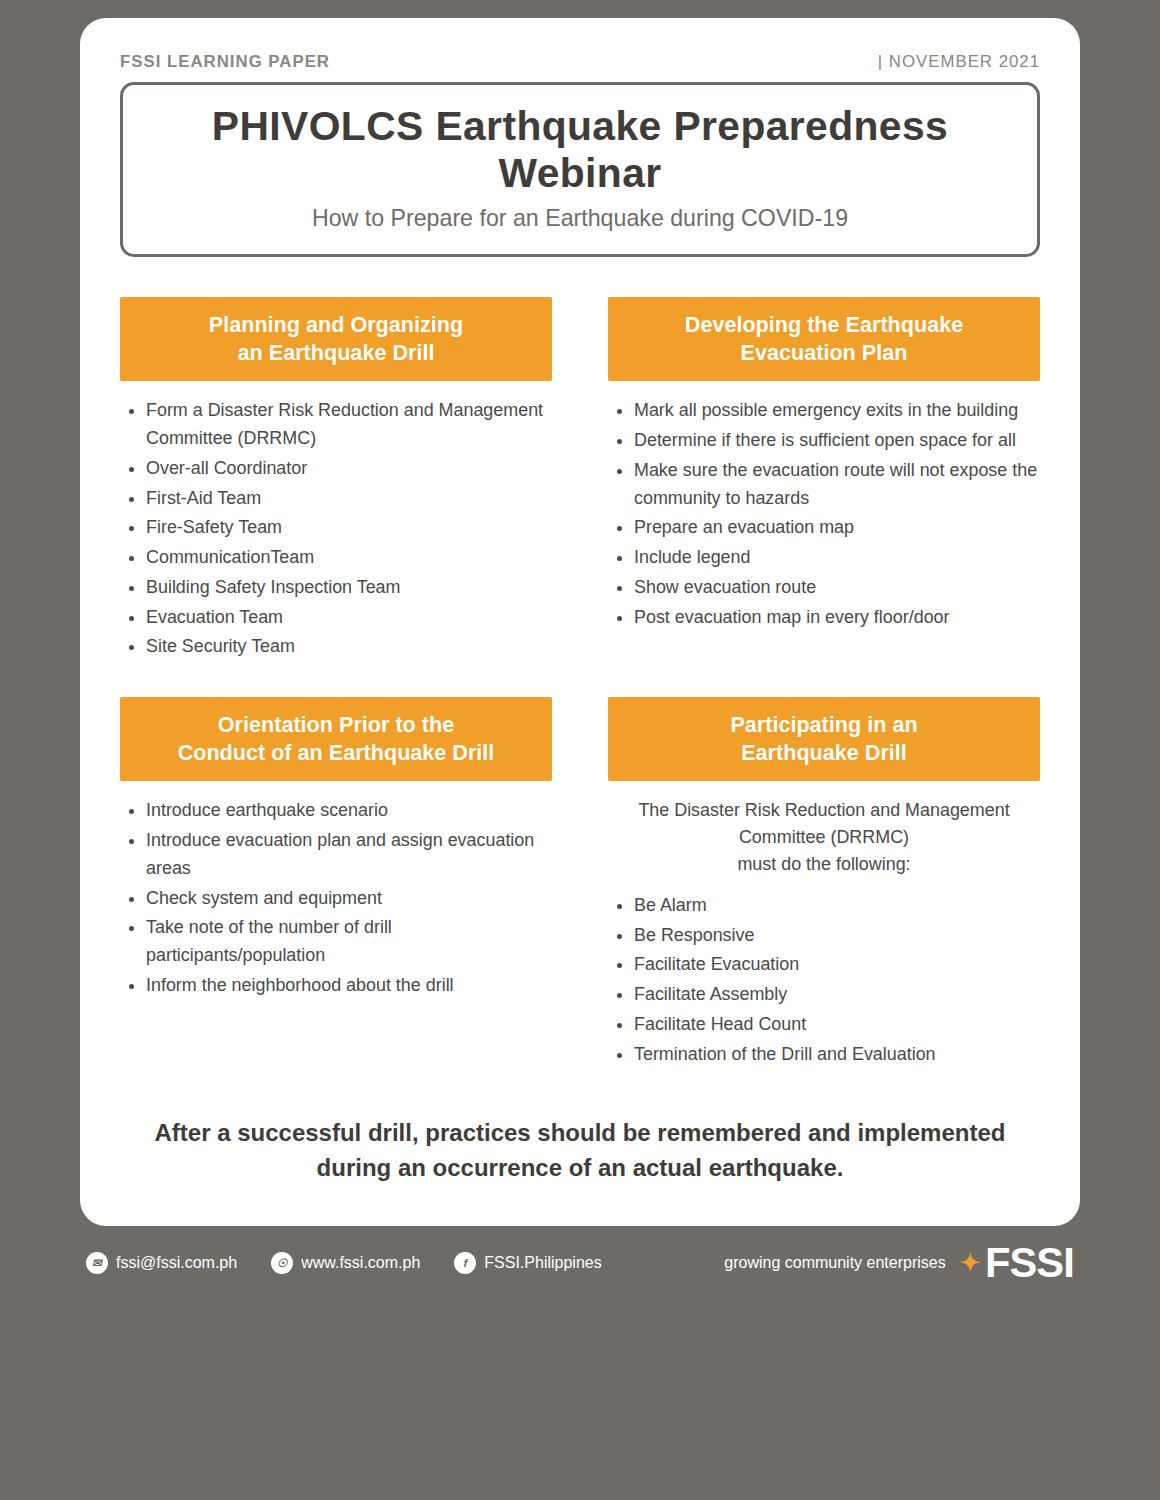FSSI LEARNING PAPER
| NOVEMBER 2021
PHIVOLCS Earthquake Preparedness Webinar
How to Prepare for an Earthquake during COVID-19
Planning and Organizing
an Earthquake Drill
Form a Disaster Risk Reduction and Management Committee (DRRMC)
Over-all Coordinator
First-Aid Team
Fire-Safety Team
CommunicationTeam
Building Safety Inspection Team
Evacuation Team
Site Security Team
Developing the Earthquake
Evacuation Plan
Mark all possible emergency exits in the building
Determine if there is sufficient open space for all
Make sure the evacuation route will not expose the community to hazards
Prepare an evacuation map
Include legend
Show evacuation route
Post evacuation map in every floor/door
Orientation Prior to the
Conduct of an Earthquake Drill
Introduce earthquake scenario
Introduce evacuation plan and assign evacuation areas
Check system and equipment
Take note of the number of drill participants/population
Inform the neighborhood about the drill
Participating in an
Earthquake Drill
The Disaster Risk Reduction and Management Committee (DRRMC)
must do the following:
Be Alarm
Be Responsive
Facilitate Evacuation
Facilitate Assembly
Facilitate Head Count
Termination of the Drill and Evaluation
After a successful drill, practices should be remembered and implemented during an occurrence of an actual earthquake.
✉fssi@fssi.com.ph ☉www.fssi.com.ph f FSSI.Philippines
growing community enterprises ✦FSSI